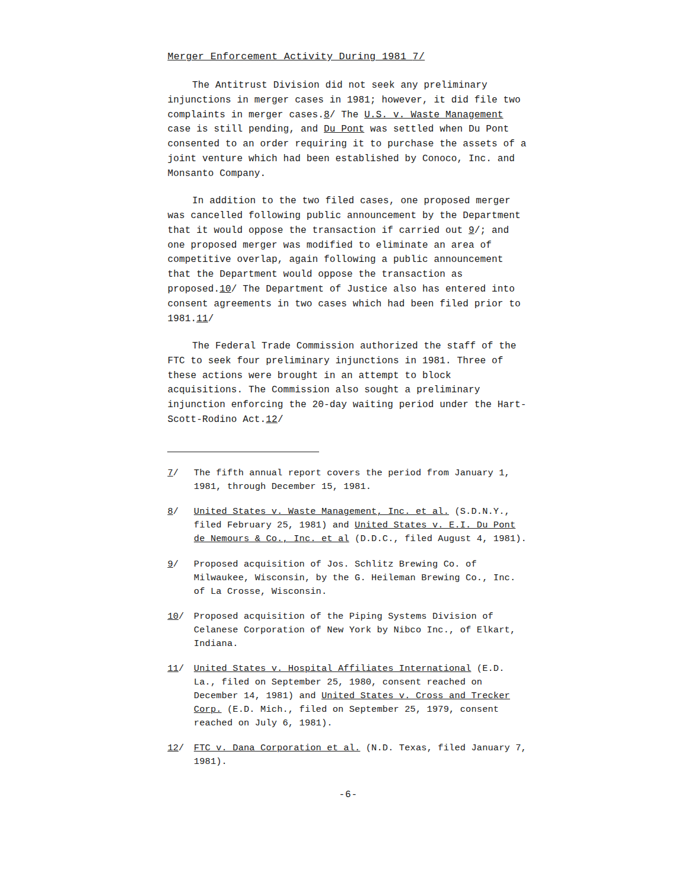Merger Enforcement Activity During 1981 7/
The Antitrust Division did not seek any preliminary injunctions in merger cases in 1981; however, it did file two complaints in merger cases.8/ The U.S. v. Waste Management case is still pending, and Du Pont was settled when Du Pont consented to an order requiring it to purchase the assets of a joint venture which had been established by Conoco, Inc. and Monsanto Company.
In addition to the two filed cases, one proposed merger was cancelled following public announcement by the Department that it would oppose the transaction if carried out 9/; and one proposed merger was modified to eliminate an area of competitive overlap, again following a public announcement that the Department would oppose the transaction as proposed.10/ The Department of Justice also has entered into consent agreements in two cases which had been filed prior to 1981.11/
The Federal Trade Commission authorized the staff of the FTC to seek four preliminary injunctions in 1981. Three of these actions were brought in an attempt to block acquisitions. The Commission also sought a preliminary injunction enforcing the 20-day waiting period under the Hart-Scott-Rodino Act.12/
7/ The fifth annual report covers the period from January 1, 1981, through December 15, 1981.
8/ United States v. Waste Management, Inc. et al. (S.D.N.Y., filed February 25, 1981) and United States v. E.I. Du Pont de Nemours & Co., Inc. et al (D.D.C., filed August 4, 1981).
9/ Proposed acquisition of Jos. Schlitz Brewing Co. of Milwaukee, Wisconsin, by the G. Heileman Brewing Co., Inc. of La Crosse, Wisconsin.
10/ Proposed acquisition of the Piping Systems Division of Celanese Corporation of New York by Nibco Inc., of Elkart, Indiana.
11/ United States v. Hospital Affiliates International (E.D. La., filed on September 25, 1980, consent reached on December 14, 1981) and United States v. Cross and Trecker Corp. (E.D. Mich., filed on September 25, 1979, consent reached on July 6, 1981).
12/ FTC v. Dana Corporation et al. (N.D. Texas, filed January 7, 1981).
-6-